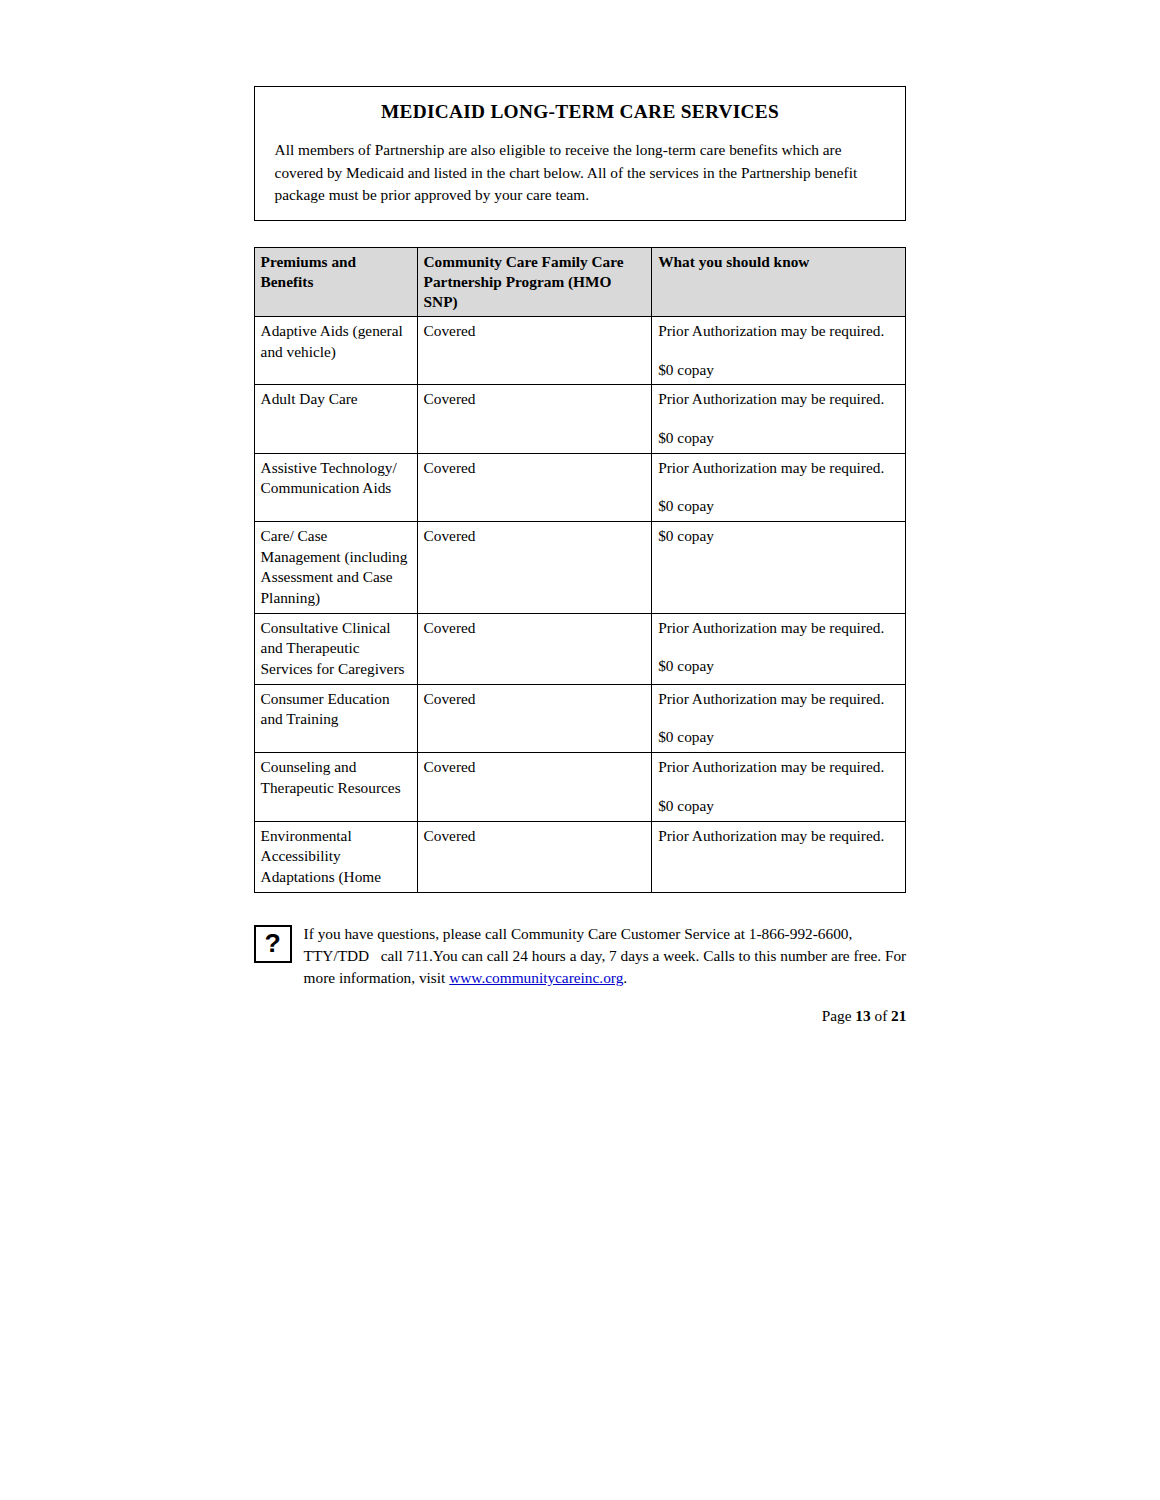MEDICAID LONG-TERM CARE SERVICES
All members of Partnership are also eligible to receive the long-term care benefits which are covered by Medicaid and listed in the chart below. All of the services in the Partnership benefit package must be prior approved by your care team.
| Premiums and Benefits | Community Care Family Care Partnership Program (HMO SNP) | What you should know |
| --- | --- | --- |
| Adaptive Aids (general and vehicle) | Covered | Prior Authorization may be required. $0 copay |
| Adult Day Care | Covered | Prior Authorization may be required. $0 copay |
| Assistive Technology/ Communication Aids | Covered | Prior Authorization may be required. $0 copay |
| Care/ Case Management (including Assessment and Case Planning) | Covered | $0 copay |
| Consultative Clinical and Therapeutic Services for Caregivers | Covered | Prior Authorization may be required. $0 copay |
| Consumer Education and Training | Covered | Prior Authorization may be required. $0 copay |
| Counseling and Therapeutic Resources | Covered | Prior Authorization may be required. $0 copay |
| Environmental Accessibility Adaptations (Home | Covered | Prior Authorization may be required. |
?
If you have questions, please call Community Care Customer Service at 1-866-992-6600, TTY/TDD call 711.You can call 24 hours a day, 7 days a week. Calls to this number are free. For more information, visit www.communitycareinc.org.
Page 13 of 21